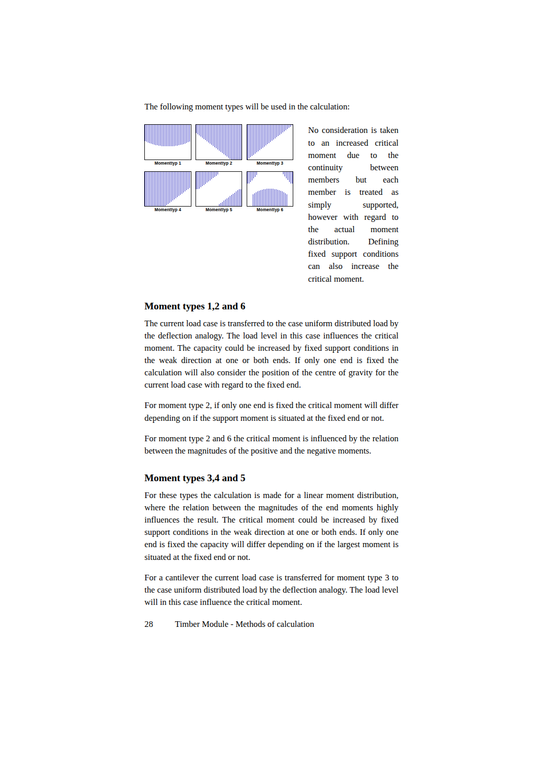The following moment types will be used in the calculation:
Momenttyp 1
Momenttyp 2
Momenttyp 3
Momenttyp 4
Momenttyp 5
Momenttyp 6
No consideration is taken to an increased critical moment due to the continuity between members but each member is treated as simply supported, however with regard to the actual moment distribution. Defining fixed support conditions can also increase the critical moment.
Moment types 1,2 and 6
The current load case is transferred to the case uniform distributed load by the deflection analogy. The load level in this case influences the critical moment. The capacity could be increased by fixed support conditions in the weak direction at one or both ends. If only one end is fixed the calculation will also consider the position of the centre of gravity for the current load case with regard to the fixed end.
For moment type 2, if only one end is fixed the critical moment will differ depending on if the support moment is situated at the fixed end or not.
For moment type 2 and 6 the critical moment is influenced by the relation between the magnitudes of the positive and the negative moments.
Moment types 3,4 and 5
For these types the calculation is made for a linear moment distribution, where the relation between the magnitudes of the end moments highly influences the result. The critical moment could be increased by fixed support conditions in the weak direction at one or both ends. If only one end is fixed the capacity will differ depending on if the largest moment is situated at the fixed end or not.
For a cantilever the current load case is transferred for moment type 3 to the case uniform distributed load by the deflection analogy. The load level will in this case influence the critical moment.
28 Timber Module - Methods of calculation